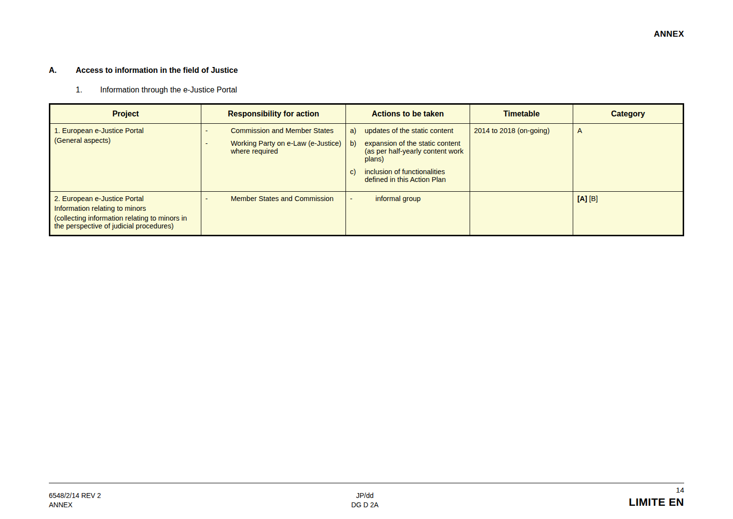ANNEX
A. Access to information in the field of Justice
1. Information through the e-Justice Portal
| Project | Responsibility for action | Actions to be taken | Timetable | Category |
| --- | --- | --- | --- | --- |
| 1. European e-Justice Portal (General aspects) | Commission and Member States Working Party on e-Law (e-Justice) where required | updates of the static content expansion of the static content (as per half-yearly content work plans) inclusion of functionalities defined in this Action Plan | 2014 to 2018 (on-going) | A |
| 2. European e-Justice Portal Information relating to minors (collecting information relating to minors in the perspective of judicial procedures) | Member States and Commission | informal group | | [A] [B] |
6548/2/14 REV 2
ANNEX
JP/dd
DG D 2A
14
LIMITE EN